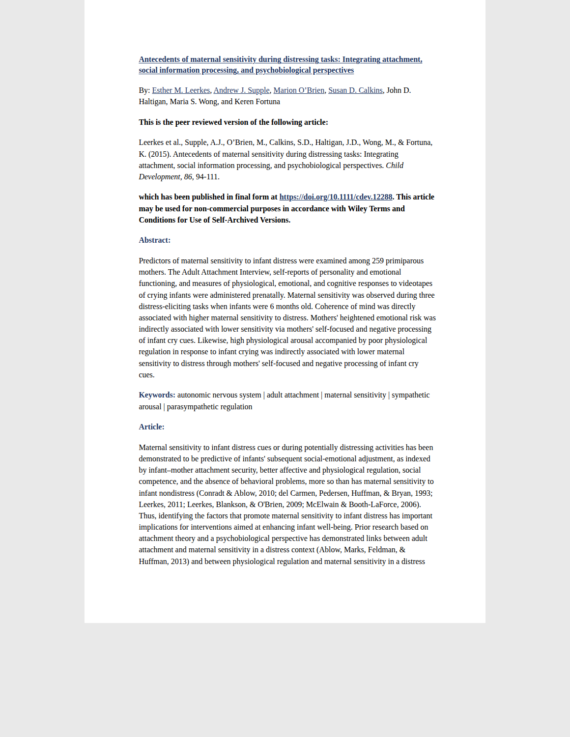Antecedents of maternal sensitivity during distressing tasks: Integrating attachment, social information processing, and psychobiological perspectives
By: Esther M. Leerkes, Andrew J. Supple, Marion O’Brien, Susan D. Calkins, John D. Haltigan, Maria S. Wong, and Keren Fortuna
This is the peer reviewed version of the following article:
Leerkes et al., Supple, A.J., O’Brien, M., Calkins, S.D., Haltigan, J.D., Wong, M., & Fortuna, K. (2015). Antecedents of maternal sensitivity during distressing tasks: Integrating attachment, social information processing, and psychobiological perspectives. Child Development, 86, 94-111.
which has been published in final form at https://doi.org/10.1111/cdev.12288. This article may be used for non-commercial purposes in accordance with Wiley Terms and Conditions for Use of Self-Archived Versions.
Abstract:
Predictors of maternal sensitivity to infant distress were examined among 259 primiparous mothers. The Adult Attachment Interview, self-reports of personality and emotional functioning, and measures of physiological, emotional, and cognitive responses to videotapes of crying infants were administered prenatally. Maternal sensitivity was observed during three distress-eliciting tasks when infants were 6 months old. Coherence of mind was directly associated with higher maternal sensitivity to distress. Mothers' heightened emotional risk was indirectly associated with lower sensitivity via mothers' self-focused and negative processing of infant cry cues. Likewise, high physiological arousal accompanied by poor physiological regulation in response to infant crying was indirectly associated with lower maternal sensitivity to distress through mothers' self-focused and negative processing of infant cry cues.
Keywords: autonomic nervous system | adult attachment | maternal sensitivity | sympathetic arousal | parasympathetic regulation
Article:
Maternal sensitivity to infant distress cues or during potentially distressing activities has been demonstrated to be predictive of infants' subsequent social-emotional adjustment, as indexed by infant–mother attachment security, better affective and physiological regulation, social competence, and the absence of behavioral problems, more so than has maternal sensitivity to infant nondistress (Conradt & Ablow, 2010; del Carmen, Pedersen, Huffman, & Bryan, 1993; Leerkes, 2011; Leerkes, Blankson, & O'Brien, 2009; McElwain & Booth-LaForce, 2006). Thus, identifying the factors that promote maternal sensitivity to infant distress has important implications for interventions aimed at enhancing infant well-being. Prior research based on attachment theory and a psychobiological perspective has demonstrated links between adult attachment and maternal sensitivity in a distress context (Ablow, Marks, Feldman, & Huffman, 2013) and between physiological regulation and maternal sensitivity in a distress